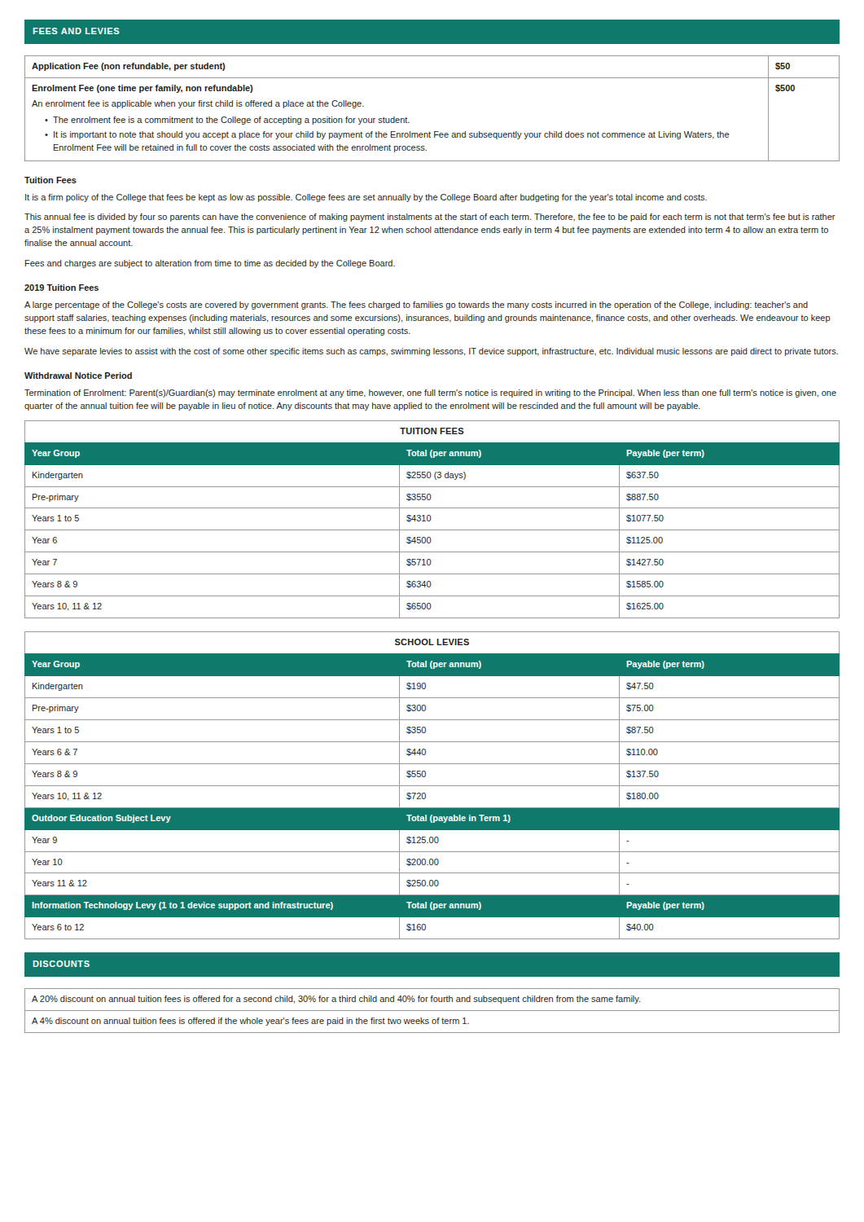Fees and Levies
| Application Fee (non refundable, per student) | $50 |
| Enrolment Fee (one time per family, non refundable) An enrolment fee is applicable when your first child is offered a place at the College. The enrolment fee is a commitment to the College of accepting a position for your student. It is important to note that should you accept a place for your child by payment of the Enrolment Fee and subsequently your child does not commence at Living Waters, the Enrolment Fee will be retained in full to cover the costs associated with the enrolment process. | $500 |
Tuition Fees
It is a firm policy of the College that fees be kept as low as possible. College fees are set annually by the College Board after budgeting for the year's total income and costs.
This annual fee is divided by four so parents can have the convenience of making payment instalments at the start of each term. Therefore, the fee to be paid for each term is not that term's fee but is rather a 25% instalment payment towards the annual fee. This is particularly pertinent in Year 12 when school attendance ends early in term 4 but fee payments are extended into term 4 to allow an extra term to finalise the annual account.
Fees and charges are subject to alteration from time to time as decided by the College Board.
2019 Tuition Fees
A large percentage of the College's costs are covered by government grants. The fees charged to families go towards the many costs incurred in the operation of the College, including: teacher's and support staff salaries, teaching expenses (including materials, resources and some excursions), insurances, building and grounds maintenance, finance costs, and other overheads. We endeavour to keep these fees to a minimum for our families, whilst still allowing us to cover essential operating costs.
We have separate levies to assist with the cost of some other specific items such as camps, swimming lessons, IT device support, infrastructure, etc. Individual music lessons are paid direct to private tutors.
Withdrawal Notice Period
Termination of Enrolment: Parent(s)/Guardian(s) may terminate enrolment at any time, however, one full term's notice is required in writing to the Principal. When less than one full term's notice is given, one quarter of the annual tuition fee will be payable in lieu of notice. Any discounts that may have applied to the enrolment will be rescinded and the full amount will be payable.
TUITION FEES
| Year Group | Total (per annum) | Payable (per term) |
| --- | --- | --- |
| Kindergarten | $2550 (3 days) | $637.50 |
| Pre-primary | $3550 | $887.50 |
| Years 1 to 5 | $4310 | $1077.50 |
| Year 6 | $4500 | $1125.00 |
| Year 7 | $5710 | $1427.50 |
| Years 8 & 9 | $6340 | $1585.00 |
| Years 10, 11 & 12 | $6500 | $1625.00 |
SCHOOL LEVIES
| Year Group | Total (per annum) | Payable (per term) |
| --- | --- | --- |
| Kindergarten | $190 | $47.50 |
| Pre-primary | $300 | $75.00 |
| Years 1 to 5 | $350 | $87.50 |
| Years 6 & 7 | $440 | $110.00 |
| Years 8 & 9 | $550 | $137.50 |
| Years 10, 11 & 12 | $720 | $180.00 |
| Outdoor Education Subject Levy | Total (payable in Term 1) | |
| Year 9 | $125.00 | - |
| Year 10 | $200.00 | - |
| Years 11 & 12 | $250.00 | - |
| Information Technology Levy (1 to 1 device support and infrastructure) | Total (per annum) | Payable (per term) |
| Years 6 to 12 | $160 | $40.00 |
Discounts
| A 20% discount on annual tuition fees is offered for a second child, 30% for a third child and 40% for fourth and subsequent children from the same family. |
| A 4% discount on annual tuition fees is offered if the whole year's fees are paid in the first two weeks of term 1. |